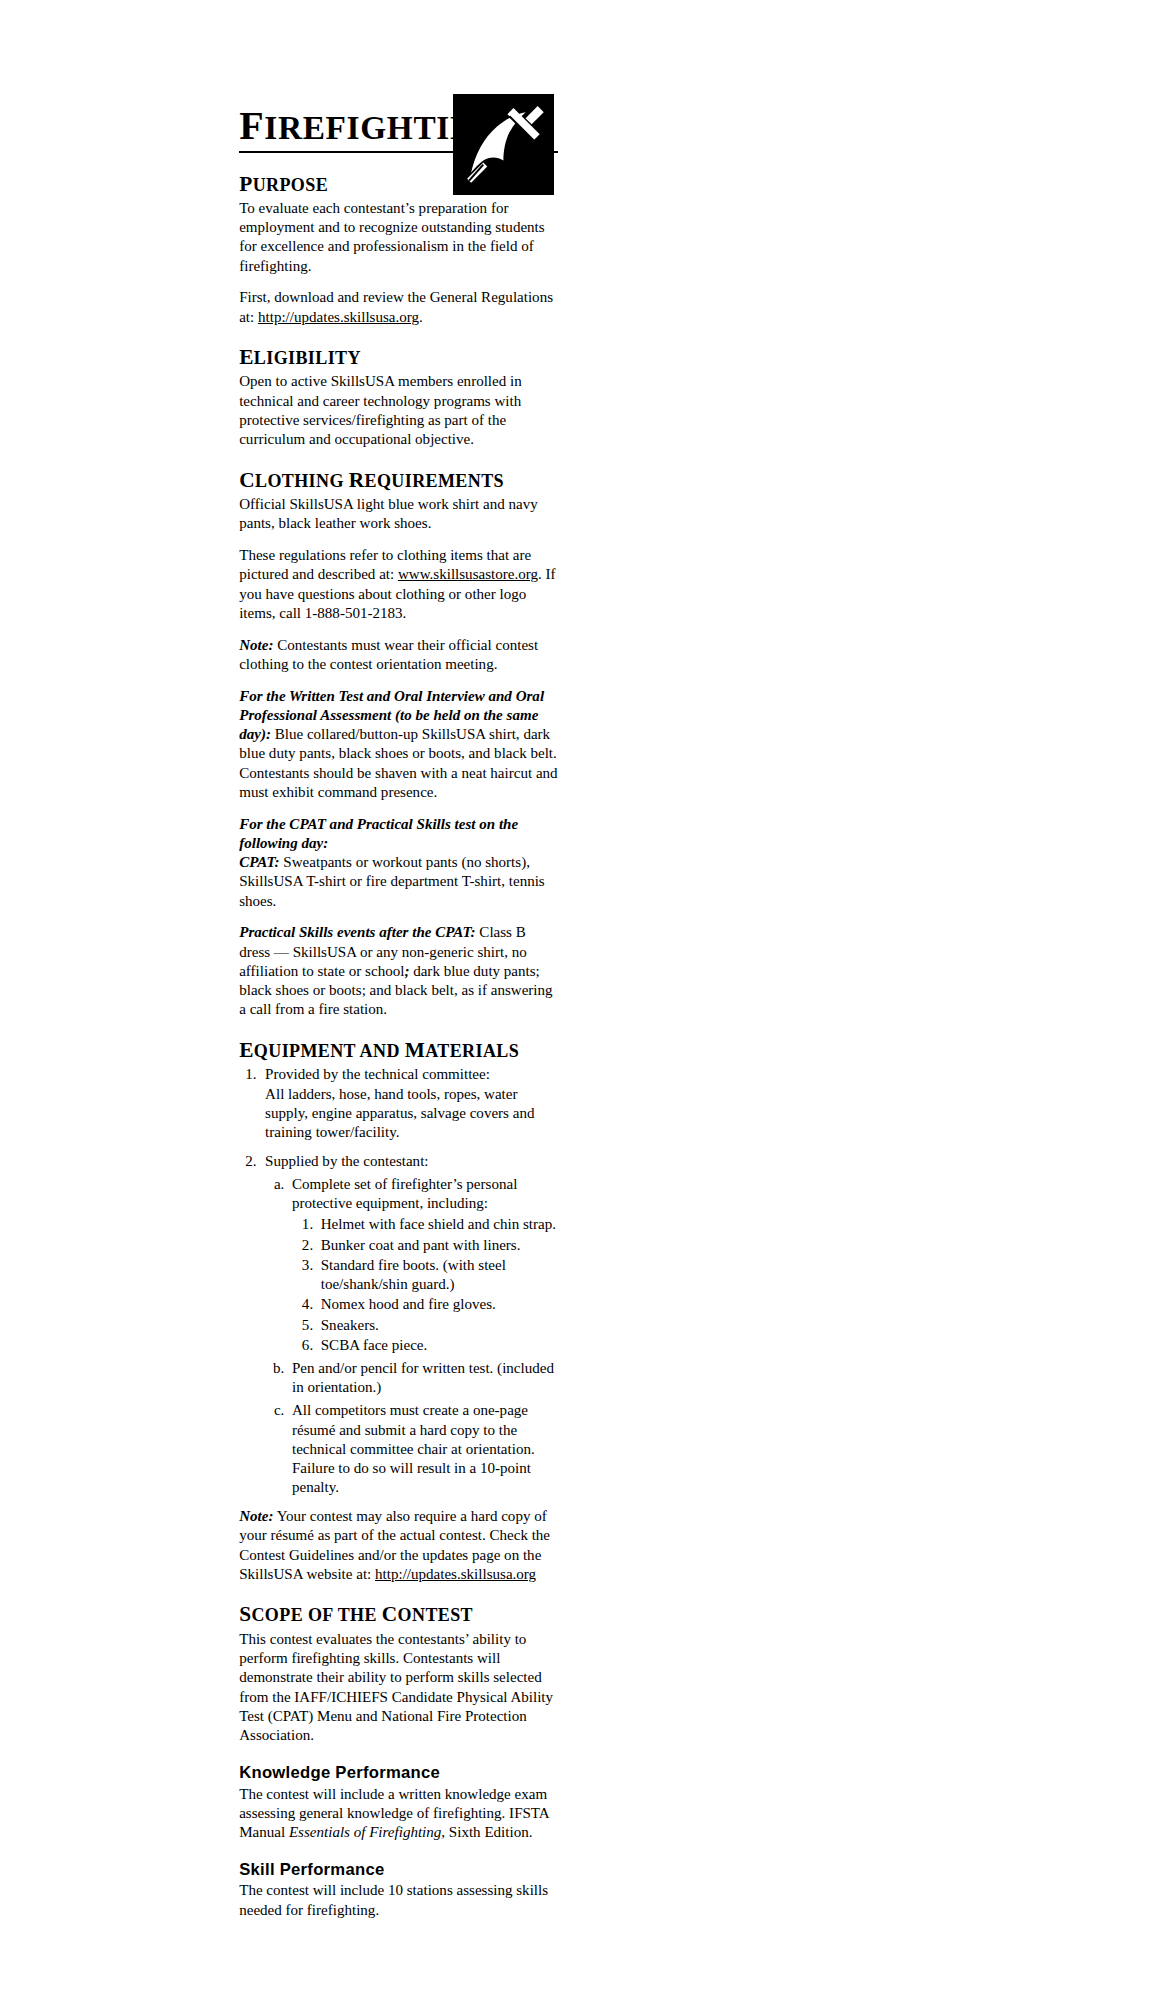FIREFIGHTING
PURPOSE
To evaluate each contestant’s preparation for employment and to recognize outstanding students for excellence and professionalism in the field of firefighting.
First, download and review the General Regulations at: http://updates.skillsusa.org.
ELIGIBILITY
Open to active SkillsUSA members enrolled in technical and career technology programs with protective services/firefighting as part of the curriculum and occupational objective.
CLOTHING REQUIREMENTS
Official SkillsUSA light blue work shirt and navy pants, black leather work shoes.
These regulations refer to clothing items that are pictured and described at: www.skillsusastore.org. If you have questions about clothing or other logo items, call 1-888-501-2183.
Note: Contestants must wear their official contest clothing to the contest orientation meeting.
For the Written Test and Oral Interview and Oral Professional Assessment (to be held on the same day): Blue collared/button-up SkillsUSA shirt, dark blue duty pants, black shoes or boots, and black belt. Contestants should be shaven with a neat haircut and must exhibit command presence.
For the CPAT and Practical Skills test on the following day:
CPAT: Sweatpants or workout pants (no shorts), SkillsUSA T-shirt or fire department T-shirt, tennis shoes.
Practical Skills events after the CPAT: Class B dress — SkillsUSA or any non-generic shirt, no affiliation to state or school; dark blue duty pants; black shoes or boots; and black belt, as if answering a call from a fire station.
EQUIPMENT AND MATERIALS
Provided by the technical committee:
All ladders, hose, hand tools, ropes, water supply, engine apparatus, salvage covers and training tower/facility.
Supplied by the contestant:
Complete set of firefighter’s personal protective equipment, including:
Helmet with face shield and chin strap.
Bunker coat and pant with liners.
Standard fire boots. (with steel toe/shank/shin guard.)
Nomex hood and fire gloves.
Sneakers.
SCBA face piece.
Pen and/or pencil for written test. (included in orientation.)
All competitors must create a one-page résumé and submit a hard copy to the technical committee chair at orientation. Failure to do so will result in a 10-point penalty.
Note: Your contest may also require a hard copy of your résumé as part of the actual contest. Check the Contest Guidelines and/or the updates page on the SkillsUSA website at: http://updates.skillsusa.org
SCOPE OF THE CONTEST
This contest evaluates the contestants’ ability to perform firefighting skills. Contestants will demonstrate their ability to perform skills selected from the IAFF/ICHIEFS Candidate Physical Ability Test (CPAT) Menu and National Fire Protection Association.
Knowledge Performance
The contest will include a written knowledge exam assessing general knowledge of firefighting. IFSTA Manual Essentials of Firefighting, Sixth Edition.
Skill Performance
The contest will include 10 stations assessing skills needed for firefighting.